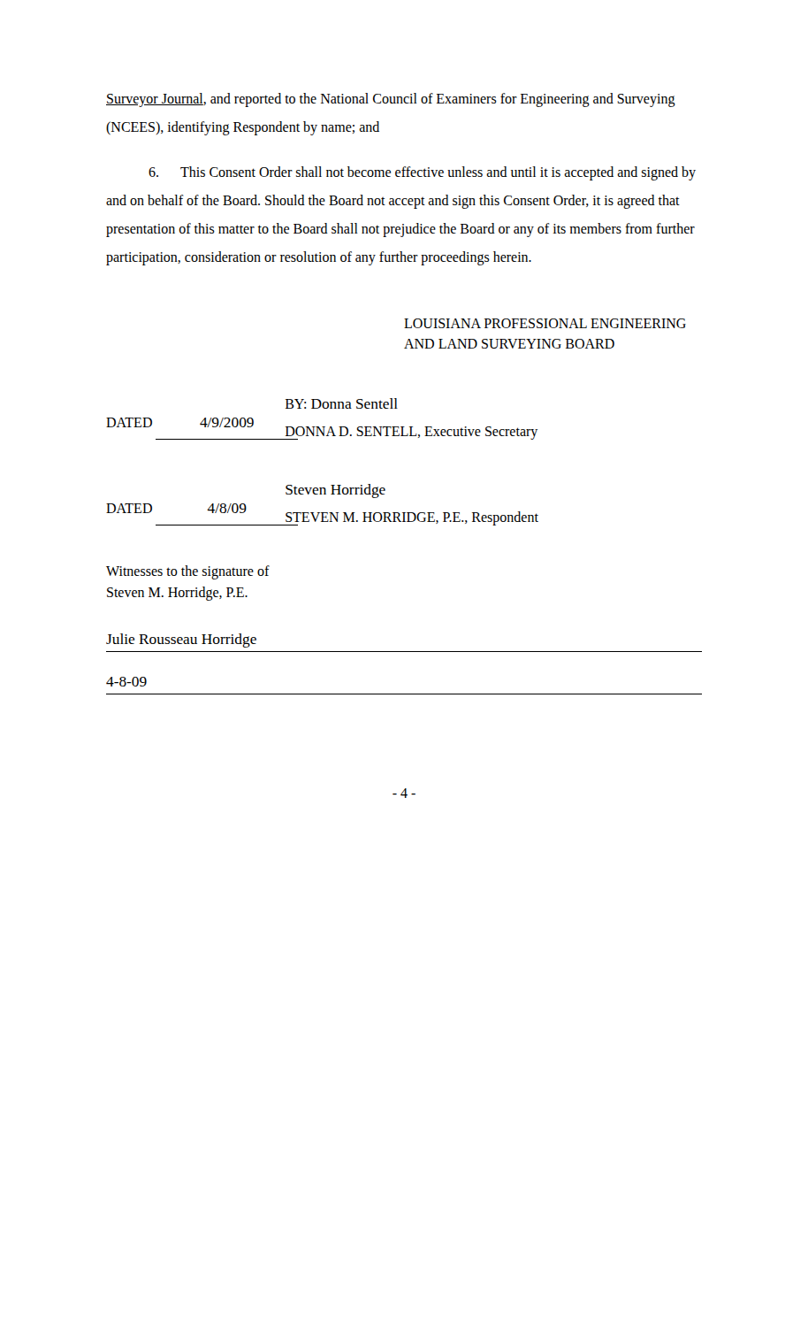Surveyor Journal, and reported to the National Council of Examiners for Engineering and Surveying (NCEES), identifying Respondent by name; and
6. This Consent Order shall not become effective unless and until it is accepted and signed by and on behalf of the Board. Should the Board not accept and sign this Consent Order, it is agreed that presentation of this matter to the Board shall not prejudice the Board or any of its members from further participation, consideration or resolution of any further proceedings herein.
LOUISIANA PROFESSIONAL ENGINEERING
AND LAND SURVEYING BOARD
DATED 4/9/2009
BY: Donna Sentell
DONNA D. SENTELL, Executive Secretary
DATED 4/8/09
Steven Horridge
STEVEN M. HORRIDGE, P.E., Respondent
Witnesses to the signature of
Steven M. Horridge, P.E.
Julie Rousseau Horridge 4-8-09
- 4 -